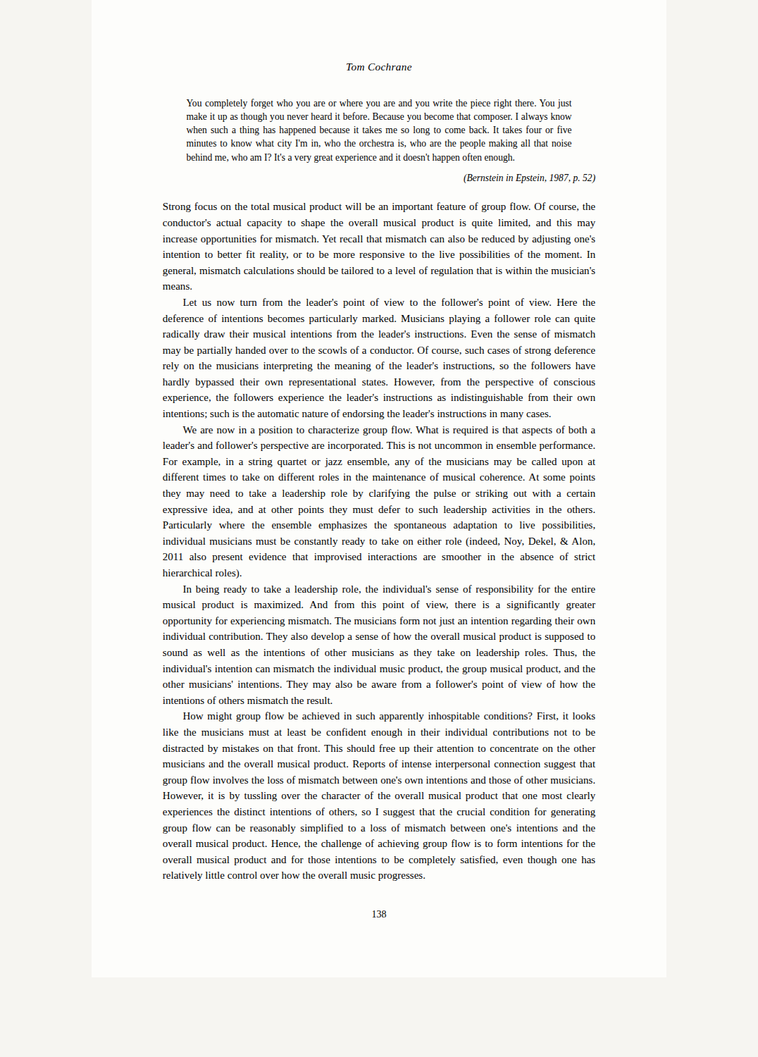Tom Cochrane
You completely forget who you are or where you are and you write the piece right there. You just make it up as though you never heard it before. Because you become that composer. I always know when such a thing has happened because it takes me so long to come back. It takes four or five minutes to know what city I'm in, who the orchestra is, who are the people making all that noise behind me, who am I? It's a very great experience and it doesn't happen often enough.
(Bernstein in Epstein, 1987, p. 52)
Strong focus on the total musical product will be an important feature of group flow. Of course, the conductor's actual capacity to shape the overall musical product is quite limited, and this may increase opportunities for mismatch. Yet recall that mismatch can also be reduced by adjusting one's intention to better fit reality, or to be more responsive to the live possibilities of the moment. In general, mismatch calculations should be tailored to a level of regulation that is within the musician's means.
Let us now turn from the leader's point of view to the follower's point of view. Here the deference of intentions becomes particularly marked. Musicians playing a follower role can quite radically draw their musical intentions from the leader's instructions. Even the sense of mismatch may be partially handed over to the scowls of a conductor. Of course, such cases of strong deference rely on the musicians interpreting the meaning of the leader's instructions, so the followers have hardly bypassed their own representational states. However, from the perspective of conscious experience, the followers experience the leader's instructions as indistinguishable from their own intentions; such is the automatic nature of endorsing the leader's instructions in many cases.
We are now in a position to characterize group flow. What is required is that aspects of both a leader's and follower's perspective are incorporated. This is not uncommon in ensemble performance. For example, in a string quartet or jazz ensemble, any of the musicians may be called upon at different times to take on different roles in the maintenance of musical coherence. At some points they may need to take a leadership role by clarifying the pulse or striking out with a certain expressive idea, and at other points they must defer to such leadership activities in the others. Particularly where the ensemble emphasizes the spontaneous adaptation to live possibilities, individual musicians must be constantly ready to take on either role (indeed, Noy, Dekel, & Alon, 2011 also present evidence that improvised interactions are smoother in the absence of strict hierarchical roles).
In being ready to take a leadership role, the individual's sense of responsibility for the entire musical product is maximized. And from this point of view, there is a significantly greater opportunity for experiencing mismatch. The musicians form not just an intention regarding their own individual contribution. They also develop a sense of how the overall musical product is supposed to sound as well as the intentions of other musicians as they take on leadership roles. Thus, the individual's intention can mismatch the individual music product, the group musical product, and the other musicians' intentions. They may also be aware from a follower's point of view of how the intentions of others mismatch the result.
How might group flow be achieved in such apparently inhospitable conditions? First, it looks like the musicians must at least be confident enough in their individual contributions not to be distracted by mistakes on that front. This should free up their attention to concentrate on the other musicians and the overall musical product. Reports of intense interpersonal connection suggest that group flow involves the loss of mismatch between one's own intentions and those of other musicians. However, it is by tussling over the character of the overall musical product that one most clearly experiences the distinct intentions of others, so I suggest that the crucial condition for generating group flow can be reasonably simplified to a loss of mismatch between one's intentions and the overall musical product. Hence, the challenge of achieving group flow is to form intentions for the overall musical product and for those intentions to be completely satisfied, even though one has relatively little control over how the overall music progresses.
138